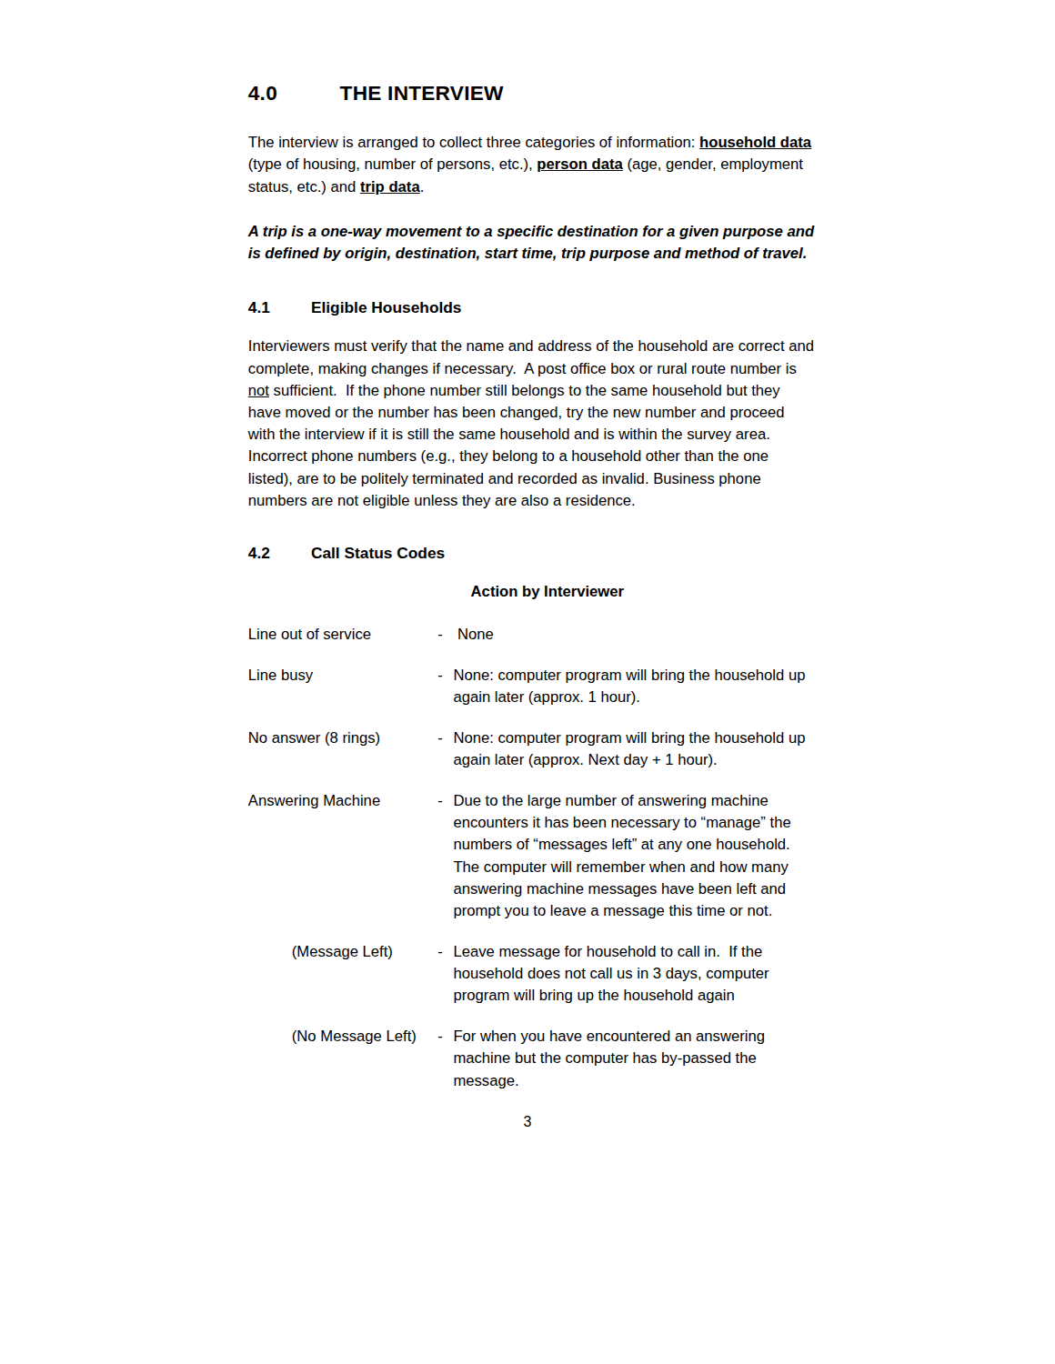4.0 THE INTERVIEW
The interview is arranged to collect three categories of information: household data (type of housing, number of persons, etc.), person data (age, gender, employment status, etc.) and trip data.
A trip is a one-way movement to a specific destination for a given purpose and is defined by origin, destination, start time, trip purpose and method of travel.
4.1 Eligible Households
Interviewers must verify that the name and address of the household are correct and complete, making changes if necessary. A post office box or rural route number is not sufficient. If the phone number still belongs to the same household but they have moved or the number has been changed, try the new number and proceed with the interview if it is still the same household and is within the survey area. Incorrect phone numbers (e.g., they belong to a household other than the one listed), are to be politely terminated and recorded as invalid. Business phone numbers are not eligible unless they are also a residence.
4.2 Call Status Codes
Action by Interviewer
| Line out of service | - | None |
| Line busy | - | None: computer program will bring the household up again later (approx. 1 hour). |
| No answer (8 rings) | - | None: computer program will bring the household up again later (approx. Next day + 1 hour). |
| Answering Machine | - | Due to the large number of answering machine encounters it has been necessary to “manage” the numbers of “messages left” at any one household. The computer will remember when and how many answering machine messages have been left and prompt you to leave a message this time or not. |
| (Message Left) | - | Leave message for household to call in. If the household does not call us in 3 days, computer program will bring up the household again |
| (No Message Left) | - | For when you have encountered an answering machine but the computer has by-passed the message. |
3